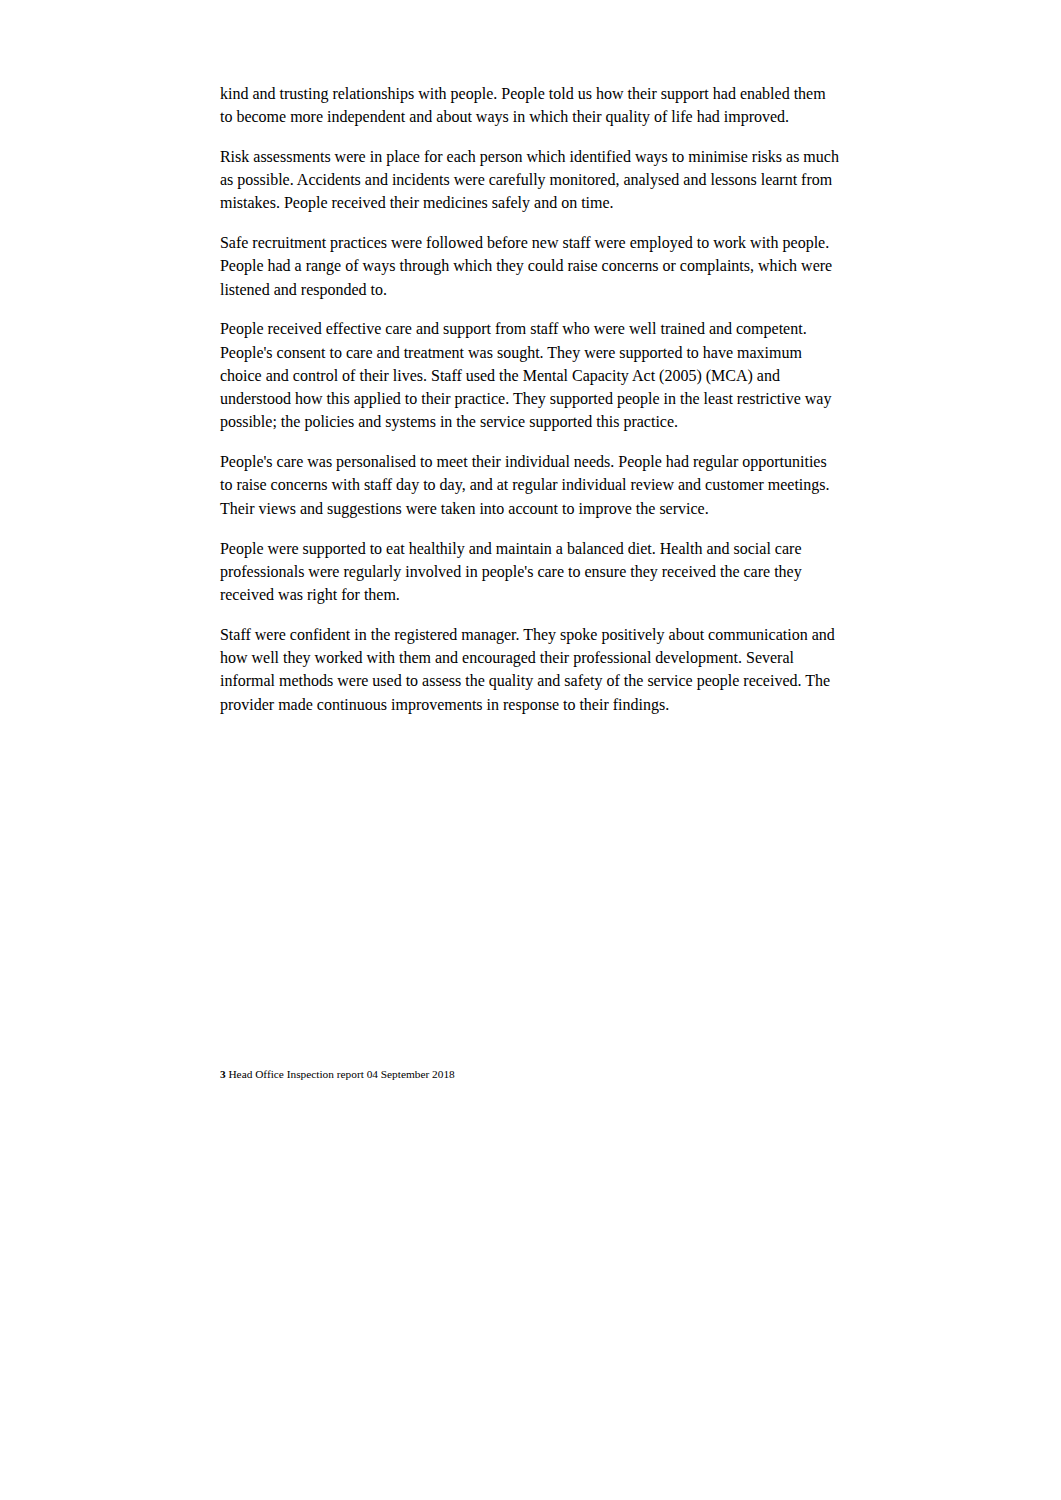kind and trusting relationships with people. People told us how their support had enabled them to become more independent and about ways in which their quality of life had improved.
Risk assessments were in place for each person which identified ways to minimise risks as much as possible. Accidents and incidents were carefully monitored, analysed and lessons learnt from mistakes. People received their medicines safely and on time.
Safe recruitment practices were followed before new staff were employed to work with people. People had a range of ways through which they could raise concerns or complaints, which were listened and responded to.
People received effective care and support from staff who were well trained and competent. People's consent to care and treatment was sought. They were supported to have maximum choice and control of their lives. Staff used the Mental Capacity Act (2005) (MCA) and understood how this applied to their practice. They supported people in the least restrictive way possible; the policies and systems in the service supported this practice.
People's care was personalised to meet their individual needs. People had regular opportunities to raise concerns with staff day to day, and at regular individual review and customer meetings. Their views and suggestions were taken into account to improve the service.
People were supported to eat healthily and maintain a balanced diet. Health and social care professionals were regularly involved in people's care to ensure they received the care they received was right for them.
Staff were confident in the registered manager. They spoke positively about communication and how well they worked with them and encouraged their professional development. Several informal methods were used to assess the quality and safety of the service people received. The provider made continuous improvements in response to their findings.
3 Head Office Inspection report 04 September 2018